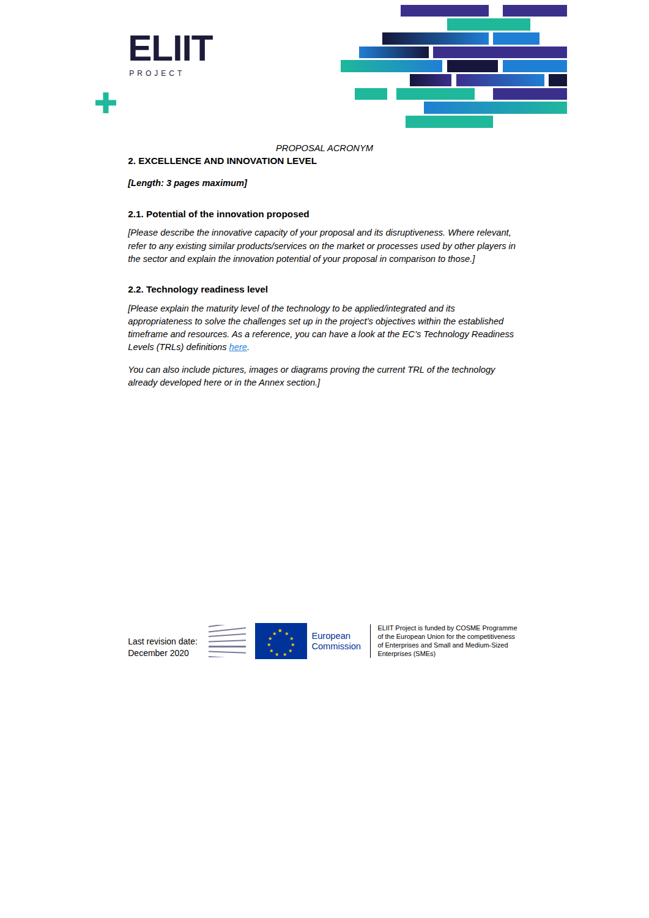ELIIT
PROJECT
PROPOSAL ACRONYM
2. EXCELLENCE AND INNOVATION LEVEL
[Length: 3 pages maximum]
2.1. Potential of the innovation proposed
[Please describe the innovative capacity of your proposal and its disruptiveness. Where relevant, refer to any existing similar products/services on the market or processes used by other players in the sector and explain the innovation potential of your proposal in comparison to those.]
2.2. Technology readiness level
[Please explain the maturity level of the technology to be applied/integrated and its appropriateness to solve the challenges set up in the project’s objectives within the established timeframe and resources. As a reference, you can have a look at the EC’s Technology Readiness Levels (TRLs) definitions here.
You can also include pictures, images or diagrams proving the current TRL of the technology already developed here or in the Annex section.]
Last revision date:
December 2020
★ ★ ★ ★ ★ ★ ★ ★ ★ ★ ★ ★
European
Commission
ELIIT Project is funded by COSME Programme of the European Union for the competitiveness of Enterprises and Small and Medium-Sized Enterprises (SMEs)